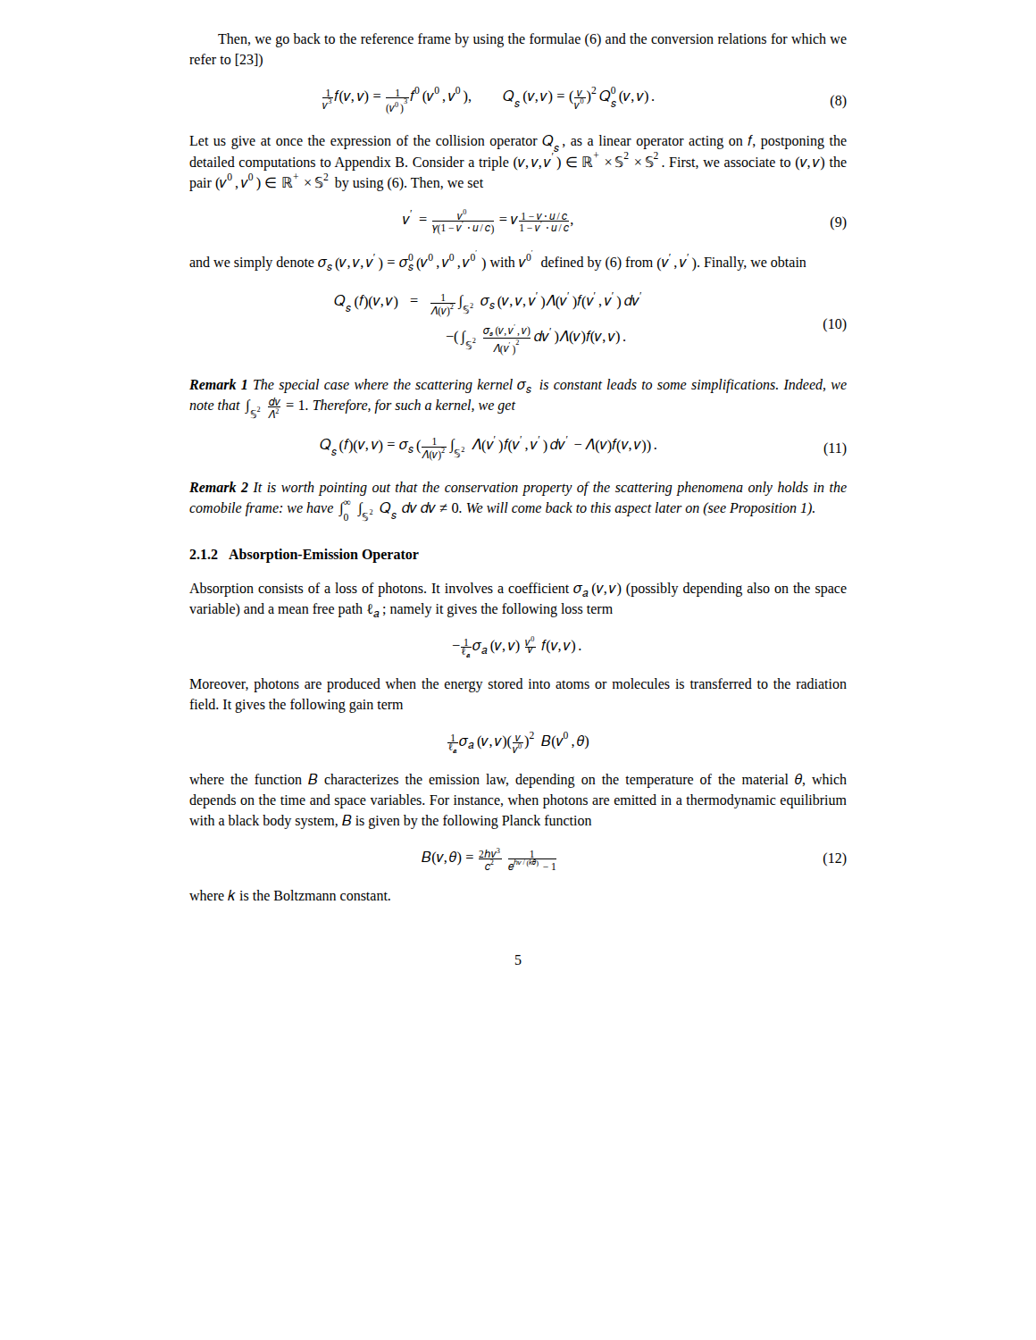Then, we go back to the reference frame by using the formulae (6) and the conversion relations for which we refer to [23])
1ν3 f(ν,v) = 1(ν0)3 f0(ν0,v0) , Qs(ν,v) = (νν0)2 Qs0(ν,v) .
(8)
Let us give at once the expression of the collision operator Qs, as a linear operator acting on f, postponing the detailed computations to Appendix B. Consider a triple (ν,v,v′)∈ℝ+×𝕊2×𝕊2. First, we associate to (ν,v) the pair (ν0,v0)∈ℝ+×𝕊2 by using (6). Then, we set
ν′ = ν0 γ(1−v′⋅u/c) = ν 1−v⋅u/c 1−v′⋅u/c ,
(9)
and we simply denote σs(ν,v,v′)=σs0(ν0,v0,v0′) with v0′ defined by (6) from (ν′,v′). Finally, we obtain
Qs(f)(ν,v) = 1Λ(v)2 ∫𝕊2 σs(ν,v,v′) Λ(v′) f(ν′,v′) dv′ − ( ∫𝕊2 σs(ν,v′,v) Λ(v′)2 dv′ ) Λ(v) f(ν,v) .
(10)
Remark 1 The special case where the scattering kernel σs is constant leads to some simplifications. Indeed, we note that ∫𝕊2dvΛ2=1. Therefore, for such a kernel, we get
Qs(f)(ν,v) = σs ( 1Λ(v)2 ∫𝕊2 Λ(v′) f(ν′,v′) dv′ − Λ(v) f(ν,v) ) .
(11)
Remark 2 It is worth pointing out that the conservation property of the scattering phenomena only holds in the comobile frame: we have ∫0∞∫𝕊2Qsdvdν≠0. We will come back to this aspect later on (see Proposition 1).
2.1.2 Absorption-Emission Operator
Absorption consists of a loss of photons. It involves a coefficient σa(ν,v) (possibly depending also on the space variable) and a mean free path ℓa; namely it gives the following loss term
− 1ℓa σa(ν,v) ν0ν f(ν,v) .
Moreover, photons are produced when the energy stored into atoms or molecules is transferred to the radiation field. It gives the following gain term
1ℓa σa(ν,v) (νν0)2 B(ν0,θ)
where the function B characterizes the emission law, depending on the temperature of the material θ, which depends on the time and space variables. For instance, when photons are emitted in a thermodynamic equilibrium with a black body system, B is given by the following Planck function
B(ν,θ) = 2hν3c2 1 ehν/(kθ)−1
(12)
where k is the Boltzmann constant.
5